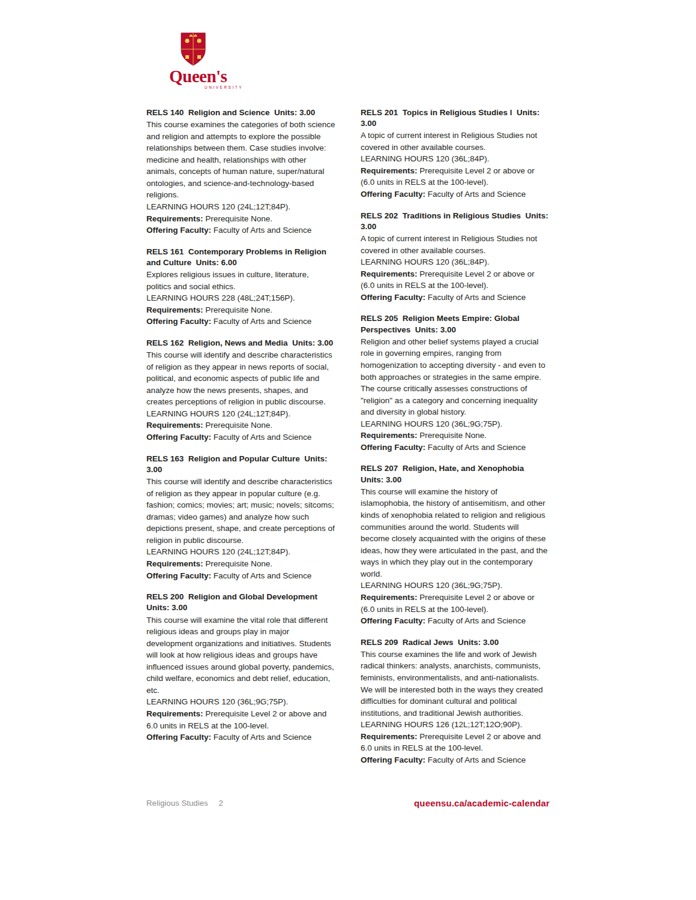Queen's UNIVERSITY
RELS 140 Religion and Science Units: 3.00
This course examines the categories of both science and religion and attempts to explore the possible relationships between them. Case studies involve: medicine and health, relationships with other animals, concepts of human nature, super/natural ontologies, and science-and-technology-based religions.
LEARNING HOURS 120 (24L;12T;84P).
Requirements: Prerequisite None.
Offering Faculty: Faculty of Arts and Science
RELS 161 Contemporary Problems in Religion and Culture Units: 6.00
Explores religious issues in culture, literature, politics and social ethics.
LEARNING HOURS 228 (48L;24T;156P).
Requirements: Prerequisite None.
Offering Faculty: Faculty of Arts and Science
RELS 162 Religion, News and Media Units: 3.00
This course will identify and describe characteristics of religion as they appear in news reports of social, political, and economic aspects of public life and analyze how the news presents, shapes, and creates perceptions of religion in public discourse.
LEARNING HOURS 120 (24L;12T;84P).
Requirements: Prerequisite None.
Offering Faculty: Faculty of Arts and Science
RELS 163 Religion and Popular Culture Units: 3.00
This course will identify and describe characteristics of religion as they appear in popular culture (e.g. fashion; comics; movies; art; music; novels; sitcoms; dramas; video games) and analyze how such depictions present, shape, and create perceptions of religion in public discourse.
LEARNING HOURS 120 (24L;12T;84P).
Requirements: Prerequisite None.
Offering Faculty: Faculty of Arts and Science
RELS 200 Religion and Global Development Units: 3.00
This course will examine the vital role that different religious ideas and groups play in major development organizations and initiatives. Students will look at how religious ideas and groups have influenced issues around global poverty, pandemics, child welfare, economics and debt relief, education, etc.
LEARNING HOURS 120 (36L;9G;75P).
Requirements: Prerequisite Level 2 or above and 6.0 units in RELS at the 100-level.
Offering Faculty: Faculty of Arts and Science
RELS 201 Topics in Religious Studies l Units: 3.00
A topic of current interest in Religious Studies not covered in other available courses.
LEARNING HOURS 120 (36L;84P).
Requirements: Prerequisite Level 2 or above or (6.0 units in RELS at the 100-level).
Offering Faculty: Faculty of Arts and Science
RELS 202 Traditions in Religious Studies Units: 3.00
A topic of current interest in Religious Studies not covered in other available courses.
LEARNING HOURS 120 (36L;84P).
Requirements: Prerequisite Level 2 or above or (6.0 units in RELS at the 100-level).
Offering Faculty: Faculty of Arts and Science
RELS 205 Religion Meets Empire: Global Perspectives Units: 3.00
Religion and other belief systems played a crucial role in governing empires, ranging from homogenization to accepting diversity - and even to both approaches or strategies in the same empire. The course critically assesses constructions of "religion" as a category and concerning inequality and diversity in global history.
LEARNING HOURS 120 (36L;9G;75P).
Requirements: Prerequisite None.
Offering Faculty: Faculty of Arts and Science
RELS 207 Religion, Hate, and Xenophobia Units: 3.00
This course will examine the history of islamophobia, the history of antisemitism, and other kinds of xenophobia related to religion and religious communities around the world. Students will become closely acquainted with the origins of these ideas, how they were articulated in the past, and the ways in which they play out in the contemporary world.
LEARNING HOURS 120 (36L;9G;75P).
Requirements: Prerequisite Level 2 or above or (6.0 units in RELS at the 100-level).
Offering Faculty: Faculty of Arts and Science
RELS 209 Radical Jews Units: 3.00
This course examines the life and work of Jewish radical thinkers: analysts, anarchists, communists, feminists, environmentalists, and anti-nationalists. We will be interested both in the ways they created difficulties for dominant cultural and political institutions, and traditional Jewish authorities.
LEARNING HOURS 126 (12L;12T;12O;90P).
Requirements: Prerequisite Level 2 or above and 6.0 units in RELS at the 100-level.
Offering Faculty: Faculty of Arts and Science
Religious Studies 2
queensu.ca/academic-calendar